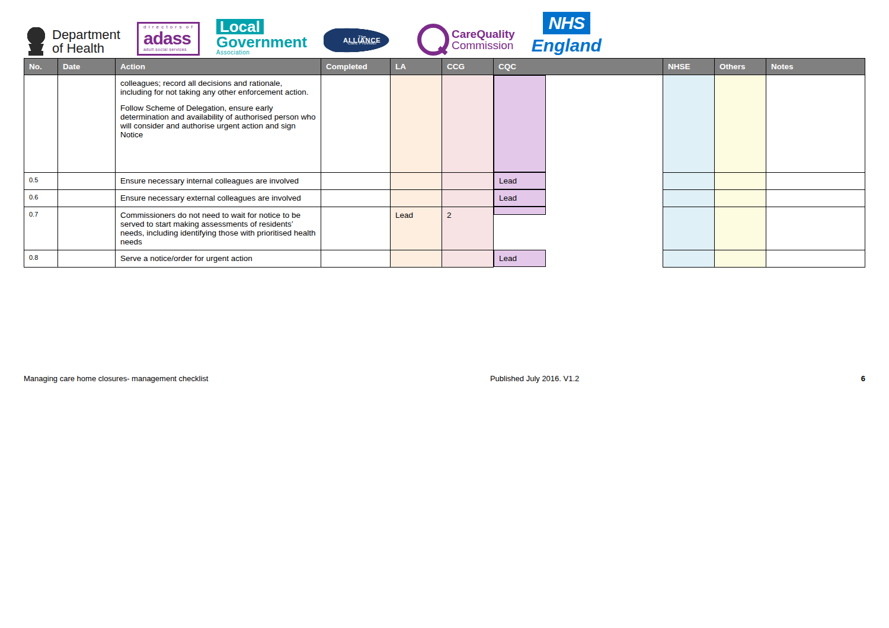Department
of Health
d i r e c t o r s o f
adass
adult social services
Local Government Association
The
Care Provider
ALLIANCE
CareQualityCommission
NHS England
| No. | Date | Action | Completed | LA | CCG | CQC | NHSE | Others | Notes |
| --- | --- | --- | --- | --- | --- | --- | --- | --- | --- |
| | | colleagues; record all decisions and rationale, including for not taking any other enforcement action. Follow Scheme of Delegation, ensure early determination and availability of authorised person who will consider and authorise urgent action and sign Notice | | | | | | | |
| 0.5 | | Ensure necessary internal colleagues are involved | | | | Lead | | | |
| 0.6 | | Ensure necessary external colleagues are involved | | | | Lead | | | |
| 0.7 | | Commissioners do not need to wait for notice to be served to start making assessments of residents’ needs, including identifying those with prioritised health needs | | Lead | 2 | | | | |
| 0.8 | | Serve a notice/order for urgent action | | | | Lead | | | |
Managing care home closures- management checklist
Published July 2016. V1.2
6